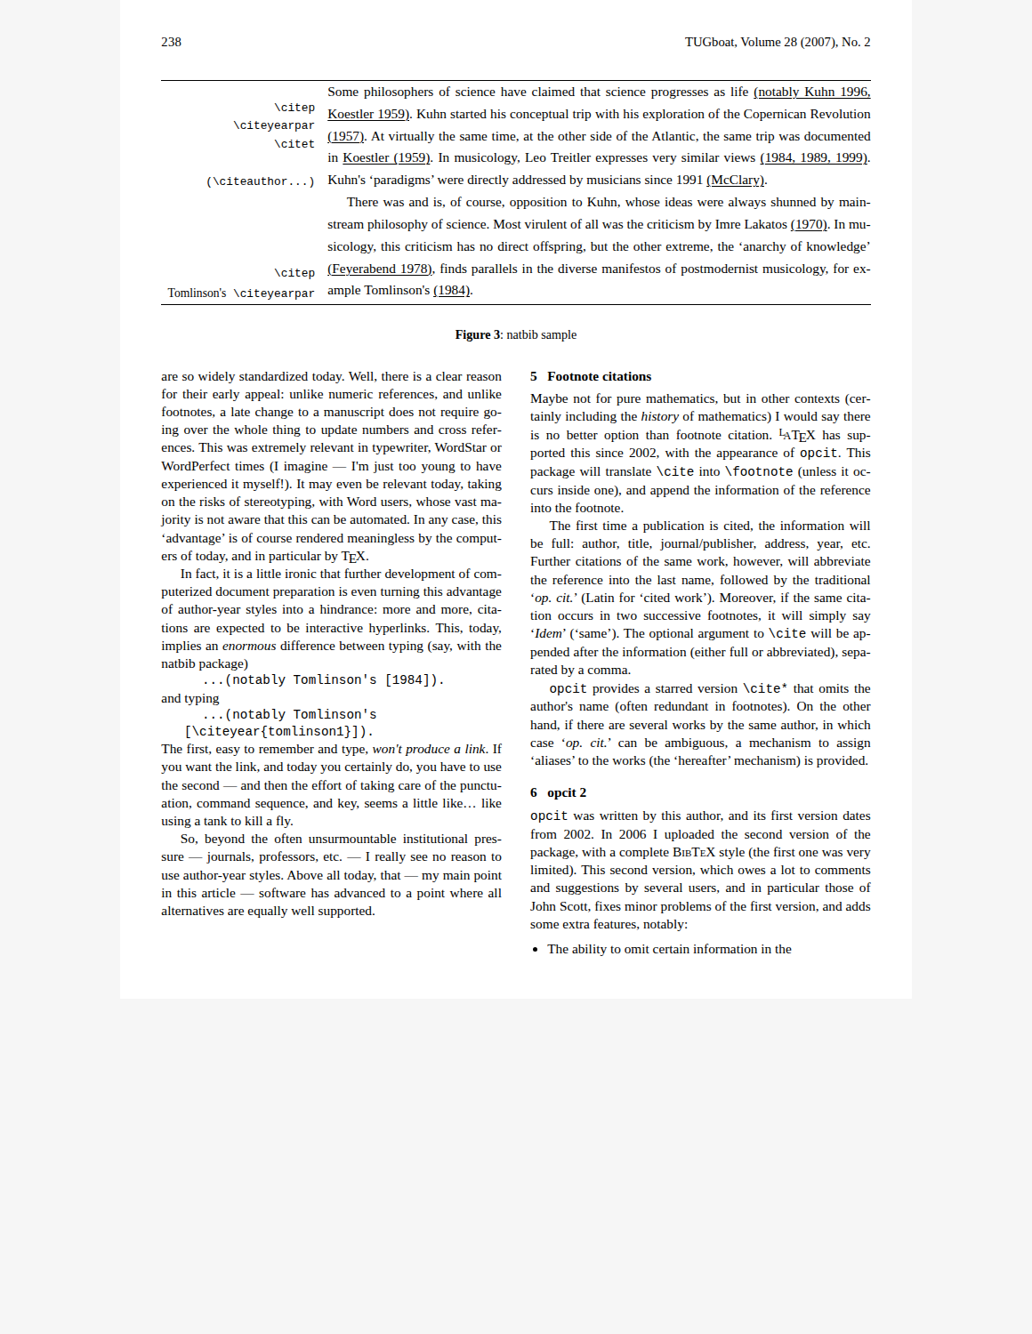238 TUGboat, Volume 28 (2007), No. 2
| \citep \citeyearpar \citet (\citeauthor...) \citep Tomlinson's \citeyearpar | Some philosophers of science have claimed that science progresses as life (notably Kuhn 1996, Koestler 1959) . Kuhn started his conceptual trip with his exploration of the Copernican Revolution (1957) . At virtually the same time, at the other side of the Atlantic, the same trip was documented in Koestler (1959) . In musicology, Leo Treitler expresses very similar views (1984, 1989, 1999) . Kuhn's ‘paradigms’ were directly addressed by musicians since 1991 (McClary) . There was and is, of course, opposition to Kuhn, whose ideas were always shunned by mainstream philosophy of science. Most virulent of all was the criticism by Imre Lakatos (1970) . In musicology, this criticism has no direct offspring, but the other extreme, the ‘anarchy of knowledge’ (Feyerabend 1978) , finds parallels in the diverse manifestos of postmodernist musicology, for example Tomlinson's (1984) . |
Figure 3: natbib sample
are so widely standardized today. Well, there is a clear reason for their early appeal: unlike numeric references, and unlike footnotes, a late change to a manuscript does not require going over the whole thing to update numbers and cross references. This was extremely relevant in typewriter, WordStar or WordPerfect times (I imagine — I'm just too young to have experienced it myself!). It may even be relevant today, taking on the risks of stereotyping, with Word users, whose vast majority is not aware that this can be automated. In any case, this ‘advantage’ is of course rendered meaningless by the computers of today, and in particular by TEX.
In fact, it is a little ironic that further development of computerized document preparation is even turning this advantage of author-year styles into a hindrance: more and more, citations are expected to be interactive hyperlinks. This, today, implies an enormous difference between typing (say, with the natbib package)
...(notably Tomlinson's [1984]).
and typing
...(notably Tomlinson's [\citeyear{tomlinson1}]).
The first, easy to remember and type, won't produce a link. If you want the link, and today you certainly do, you have to use the second — and then the effort of taking care of the punctuation, command sequence, and key, seems a little like… like using a tank to kill a fly.
So, beyond the often unsurmountable institutional pressure — journals, professors, etc. — I really see no reason to use author-year styles. Above all today, that — my main point in this article — software has advanced to a point where all alternatives are equally well supported.
5 Footnote citations
Maybe not for pure mathematics, but in other contexts (certainly including the history of mathematics) I would say there is no better option than footnote citation. LATEX has supported this since 2002, with the appearance of opcit. This package will translate \cite into \footnote (unless it occurs inside one), and append the information of the reference into the footnote.
The first time a publication is cited, the information will be full: author, title, journal/publisher, address, year, etc. Further citations of the same work, however, will abbreviate the reference into the last name, followed by the traditional ‘op. cit.’ (Latin for ‘cited work’). Moreover, if the same citation occurs in two successive footnotes, it will simply say ‘Idem’ (‘same’). The optional argument to \cite will be appended after the information (either full or abbreviated), separated by a comma.
opcit provides a starred version \cite* that omits the author's name (often redundant in footnotes). On the other hand, if there are several works by the same author, in which case ‘op. cit.’ can be ambiguous, a mechanism to assign ‘aliases’ to the works (the ‘hereafter’ mechanism) is provided.
6opcit 2
opcit was written by this author, and its first version dates from 2002. In 2006 I uploaded the second version of the package, with a complete BibTeX style (the first one was very limited). This second version, which owes a lot to comments and suggestions by several users, and in particular those of John Scott, fixes minor problems of the first version, and adds some extra features, notably:
The ability to omit certain information in the